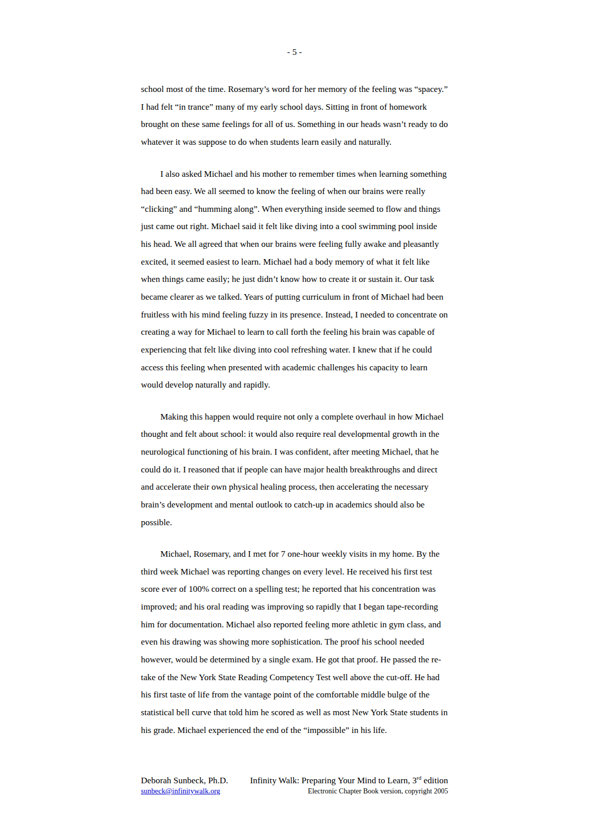- 5 -
school most of the time. Rosemary’s word for her memory of the feeling was “spacey.” I had felt “in trance” many of my early school days. Sitting in front of homework brought on these same feelings for all of us. Something in our heads wasn’t ready to do whatever it was suppose to do when students learn easily and naturally.
I also asked Michael and his mother to remember times when learning something had been easy. We all seemed to know the feeling of when our brains were really “clicking” and “humming along”. When everything inside seemed to flow and things just came out right. Michael said it felt like diving into a cool swimming pool inside his head. We all agreed that when our brains were feeling fully awake and pleasantly excited, it seemed easiest to learn. Michael had a body memory of what it felt like when things came easily; he just didn’t know how to create it or sustain it. Our task became clearer as we talked. Years of putting curriculum in front of Michael had been fruitless with his mind feeling fuzzy in its presence. Instead, I needed to concentrate on creating a way for Michael to learn to call forth the feeling his brain was capable of experiencing that felt like diving into cool refreshing water. I knew that if he could access this feeling when presented with academic challenges his capacity to learn would develop naturally and rapidly.
Making this happen would require not only a complete overhaul in how Michael thought and felt about school: it would also require real developmental growth in the neurological functioning of his brain. I was confident, after meeting Michael, that he could do it. I reasoned that if people can have major health breakthroughs and direct and accelerate their own physical healing process, then accelerating the necessary brain’s development and mental outlook to catch-up in academics should also be possible.
Michael, Rosemary, and I met for 7 one-hour weekly visits in my home. By the third week Michael was reporting changes on every level. He received his first test score ever of 100% correct on a spelling test; he reported that his concentration was improved; and his oral reading was improving so rapidly that I began tape-recording him for documentation. Michael also reported feeling more athletic in gym class, and even his drawing was showing more sophistication. The proof his school needed however, would be determined by a single exam. He got that proof. He passed the re-take of the New York State Reading Competency Test well above the cut-off. He had his first taste of life from the vantage point of the comfortable middle bulge of the statistical bell curve that told him he scored as well as most New York State students in his grade. Michael experienced the end of the “impossible” in his life.
Deborah Sunbeck, Ph.D.
Infinity Walk: Preparing Your Mind to Learn, 3rd edition
sunbeck@infinitywalk.org
Electronic Chapter Book version, copyright 2005